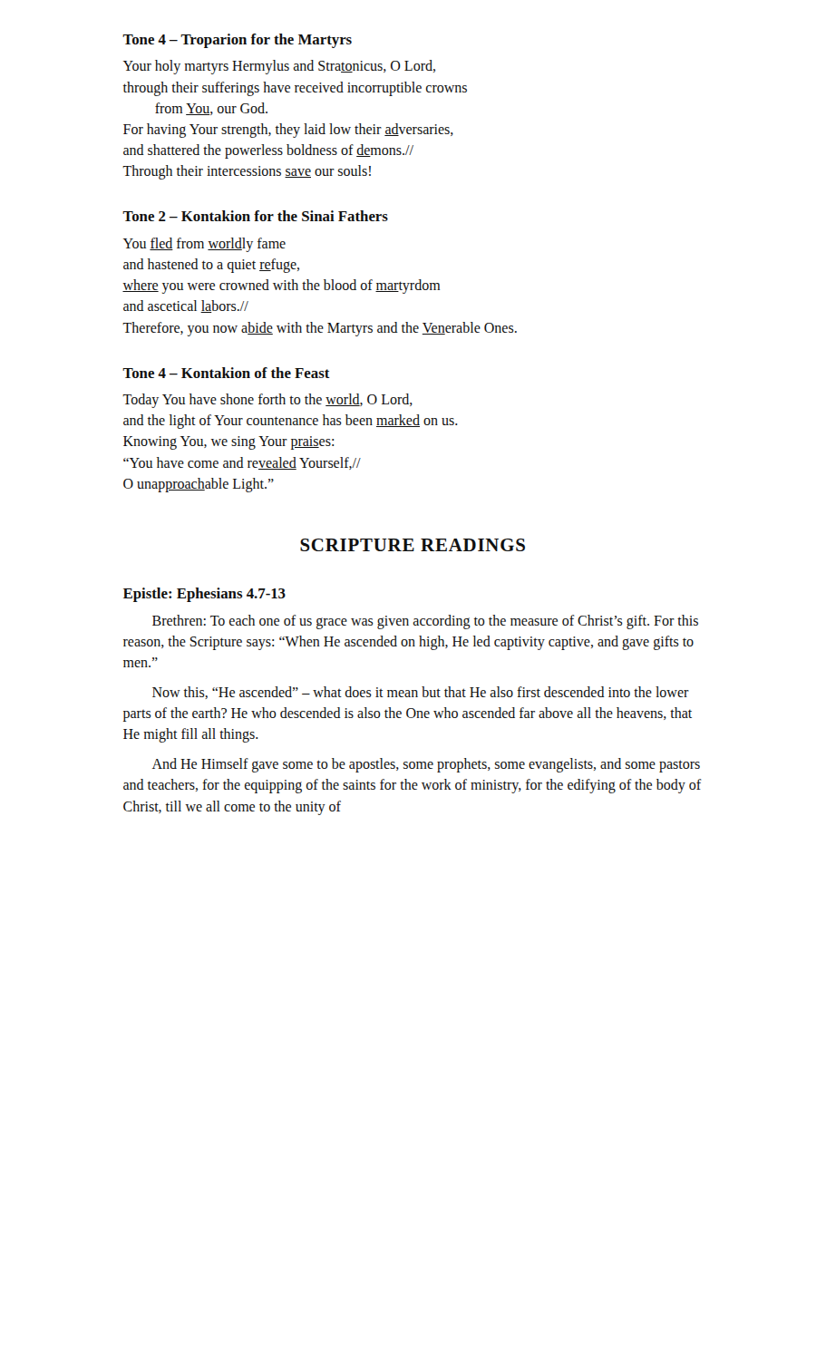Tone 4 – Troparion for the Martyrs
Your holy martyrs Hermylus and Stratonicus, O Lord, through their sufferings have received incorruptible crowns from You, our God. For having Your strength, they laid low their adversaries, and shattered the powerless boldness of demons.// Through their intercessions save our souls!
Tone 2 – Kontakion for the Sinai Fathers
You fled from worldly fame and hastened to a quiet refuge, where you were crowned with the blood of martyrdom and ascetical labors.// Therefore, you now abide with the Martyrs and the Venerable Ones.
Tone 4 – Kontakion of the Feast
Today You have shone forth to the world, O Lord, and the light of Your countenance has been marked on us. Knowing You, we sing Your praises: “You have come and revealed Yourself,// O unapproachable Light.”
SCRIPTURE READINGS
Epistle: Ephesians 4.7-13
Brethren: To each one of us grace was given according to the measure of Christ’s gift. For this reason, the Scripture says: “When He ascended on high, He led captivity captive, and gave gifts to men.”
Now this, “He ascended” – what does it mean but that He also first descended into the lower parts of the earth? He who descended is also the One who ascended far above all the heavens, that He might fill all things.
And He Himself gave some to be apostles, some prophets, some evangelists, and some pastors and teachers, for the equipping of the saints for the work of ministry, for the edifying of the body of Christ, till we all come to the unity of